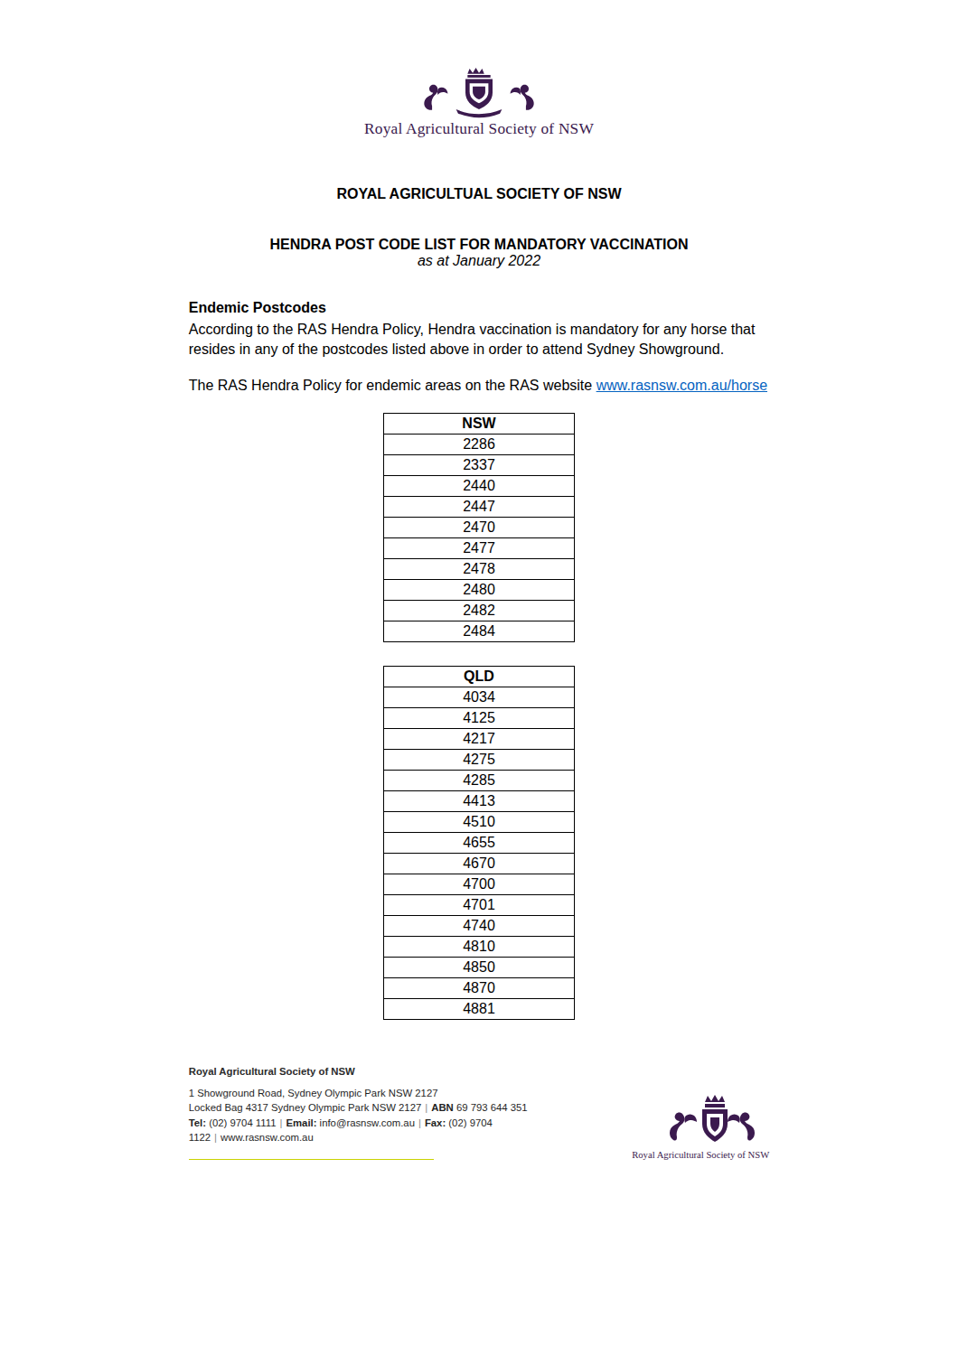Royal Agricultural Society of NSW
ROYAL AGRICULTUAL SOCIETY OF NSW
HENDRA POST CODE LIST FOR MANDATORY VACCINATION
as at January 2022
Endemic Postcodes
According to the RAS Hendra Policy, Hendra vaccination is mandatory for any horse that resides in any of the postcodes listed above in order to attend Sydney Showground.
The RAS Hendra Policy for endemic areas on the RAS website www.rasnsw.com.au/horse
| NSW |
| --- |
| 2286 |
| 2337 |
| 2440 |
| 2447 |
| 2470 |
| 2477 |
| 2478 |
| 2480 |
| 2482 |
| 2484 |
| QLD |
| --- |
| 4034 |
| 4125 |
| 4217 |
| 4275 |
| 4285 |
| 4413 |
| 4510 |
| 4655 |
| 4670 |
| 4700 |
| 4701 |
| 4740 |
| 4810 |
| 4850 |
| 4870 |
| 4881 |
Royal Agricultural Society of NSW 1 Showground Road, Sydney Olympic Park NSW 2127
Locked Bag 4317 Sydney Olympic Park NSW 2127|ABN 69 793 644 351
Tel: (02) 9704 1111|Email: info@rasnsw.com.au|Fax: (02) 9704 1122|www.rasnsw.com.au
Royal Agricultural Society of NSW